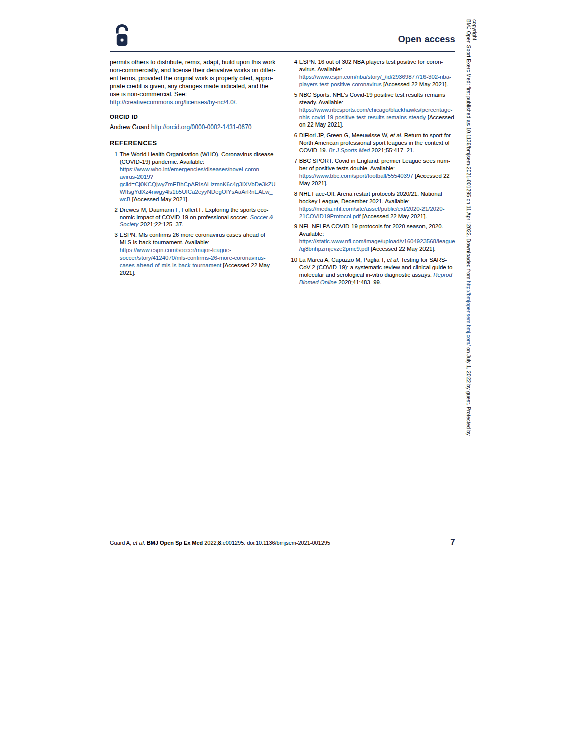Open access
permits others to distribute, remix, adapt, build upon this work non-commercially, and license their derivative works on different terms, provided the original work is properly cited, appropriate credit is given, any changes made indicated, and the use is non-commercial. See: http://creativecommons.org/licenses/by-nc/4.0/.
ORCID iD
Andrew Guard http://orcid.org/0000-0002-1431-0670
References
The World Health Organisation (WHO). Coronavirus disease (COVID-19) pandemic. Available: https://www.who.int/emergencies/diseases/novel-coronavirus-2019?gclid=Cj0KCQjwyZmEBhCpARIsALIzmnK6c4g3IXVbDe3kZUWIIsgYdXz4nwgy4ls1b5UICa2eyyNDegOfYsAaArRnEALw_wcB [Accessed May 2021].
Drewes M, Daumann F, Follert F. Exploring the sports economic impact of COVID-19 on professional soccer. Soccer & Society 2021;22:125–37.
ESPN. Mls confirms 26 more coronavirus cases ahead of MLS is back tournament. Available: https://www.espn.com/soccer/major-league-soccer/story/4124070/mls-confirms-26-more-coronavirus-cases-ahead-of-mls-is-back-tournament [Accessed 22 May 2021].
ESPN. 16 out of 302 NBA players test positive for coronavirus. Available: https://www.espn.com/nba/story/_/id/29369877/16-302-nba-players-test-positive-coronavirus [Accessed 22 May 2021].
NBC Sports. NHL's Covid-19 positive test results remains steady. Available: https://www.nbcsports.com/chicago/blackhawks/percentage-nhls-covid-19-positive-test-results-remains-steady [Accessed on 22 May 2021].
DiFiori JP, Green G, Meeuwisse W, et al. Return to sport for North American professional sport leagues in the context of COVID-19. Br J Sports Med 2021;55:417–21.
BBC SPORT. Covid in England: premier League sees number of positive tests double. Available: https://www.bbc.com/sport/football/55540397 [Accessed 22 May 2021].
NHL Face-Off. Arena restart protocols 2020/21. National hockey League, December 2021. Available: https://media.nhl.com/site/asset/public/ext/2020-21/2020-21COVID19Protocol.pdf [Accessed 22 May 2021].
NFL-NFLPA COVID-19 protocols for 2020 season, 2020. Available: https://static.www.nfl.com/image/upload/v1604923568/league/qj8bnhpzrnjevze2pmc9.pdf [Accessed 22 May 2021].
La Marca A, Capuzzo M, Paglia T, et al. Testing for SARS-CoV-2 (COVID-19): a systematic review and clinical guide to molecular and serological in-vitro diagnostic assays. Reprod Biomed Online 2020;41:483–99.
Guard A, et al. BMJ Open Sp Ex Med 2022;8:e001295. doi:10.1136/bmjsem-2021-001295
7
BMJ Open Sport Exerc Med: first published as 10.1136/bmjsem-2021-001295 on 11 April 2022. Downloaded from http://bmjopensem.bmj.com/ on July 1, 2022 by guest. Protected by
copyright.